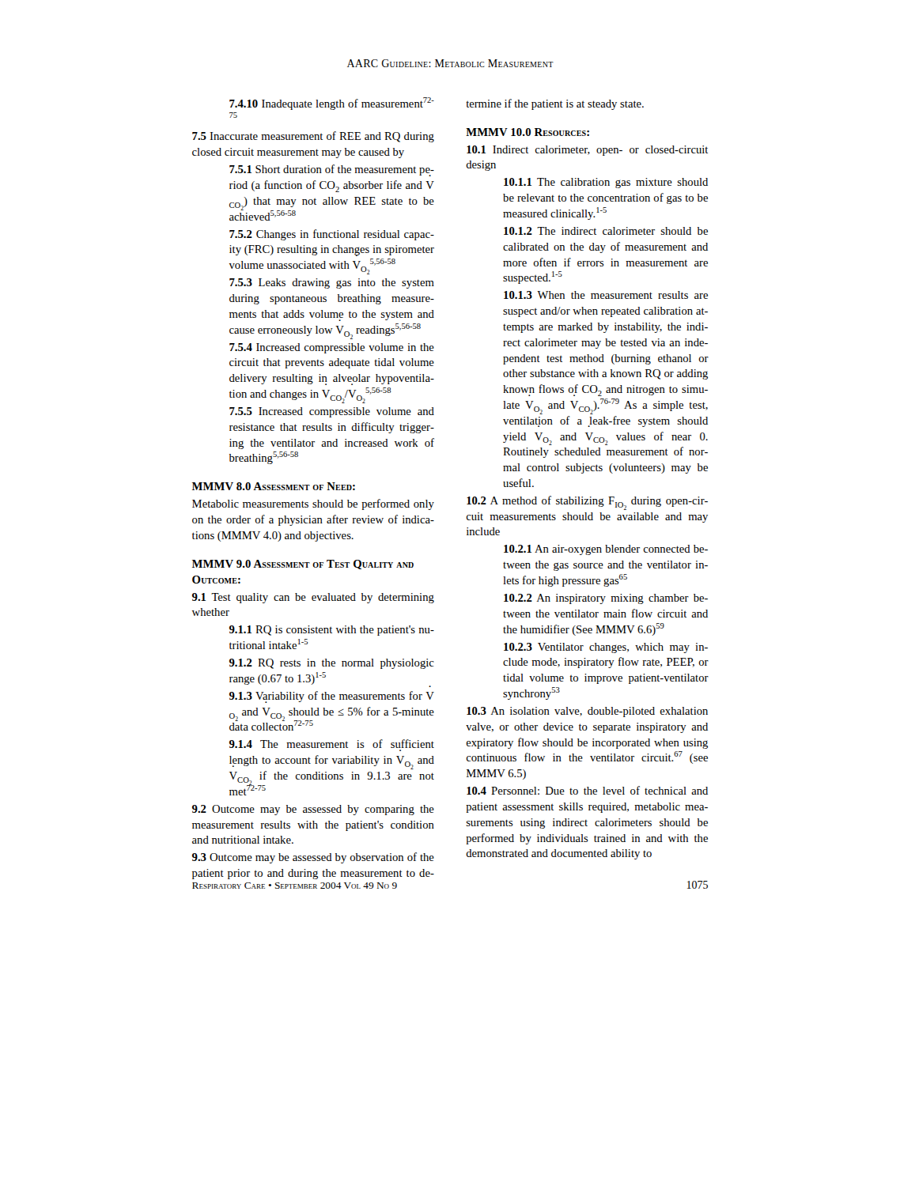AARC Guideline: Metabolic Measurement
7.4.10 Inadequate length of measurement72-75
7.5 Inaccurate measurement of REE and RQ during closed circuit measurement may be caused by
7.5.1 Short duration of the measurement period (a function of CO2 absorber life and VCO2) that may not allow REE state to be achieved5,56-58
7.5.2 Changes in functional residual capacity (FRC) resulting in changes in spirometer volume unassociated with VO25,56-58
7.5.3 Leaks drawing gas into the system during spontaneous breathing measurements that adds volume to the system and cause erroneously low VO2 readings5,56-58
7.5.4 Increased compressible volume in the circuit that prevents adequate tidal volume delivery resulting in alveolar hypoventilation and changes in VCO2/VO25,56-58
7.5.5 Increased compressible volume and resistance that results in difficulty triggering the ventilator and increased work of breathing5,56-58
MMMV 8.0 Assessment of Need:
Metabolic measurements should be performed only on the order of a physician after review of indications (MMMV 4.0) and objectives.
MMMV 9.0 Assessment of Test Quality and Outcome:
9.1 Test quality can be evaluated by determining whether
9.1.1 RQ is consistent with the patient's nutritional intake1-5
9.1.2 RQ rests in the normal physiologic range (0.67 to 1.3)1-5
9.1.3 Variability of the measurements for VO2 and VCO2 should be ≤ 5% for a 5-minute data collecton72-75
9.1.4 The measurement is of sufficient length to account for variability in VO2 and VCO2 if the conditions in 9.1.3 are not met72-75
9.2 Outcome may be assessed by comparing the measurement results with the patient's condition and nutritional intake.
9.3 Outcome may be assessed by observation of the patient prior to and during the measurement to determine if the patient is at steady state.
MMMV 10.0 Resources:
10.1 Indirect calorimeter, open- or closed-circuit design
10.1.1 The calibration gas mixture should be relevant to the concentration of gas to be measured clinically.1-5
10.1.2 The indirect calorimeter should be calibrated on the day of measurement and more often if errors in measurement are suspected.1-5
10.1.3 When the measurement results are suspect and/or when repeated calibration attempts are marked by instability, the indirect calorimeter may be tested via an independent test method (burning ethanol or other substance with a known RQ or adding known flows of CO2 and nitrogen to simulate VO2 and VCO2).76-79 As a simple test, ventilation of a leak-free system should yield VO2 and VCO2 values of near 0. Routinely scheduled measurement of normal control subjects (volunteers) may be useful.
10.2 A method of stabilizing FIO2 during open-circuit measurements should be available and may include
10.2.1 An air-oxygen blender connected between the gas source and the ventilator inlets for high pressure gas65
10.2.2 An inspiratory mixing chamber between the ventilator main flow circuit and the humidifier (See MMMV 6.6)59
10.2.3 Ventilator changes, which may include mode, inspiratory flow rate, PEEP, or tidal volume to improve patient-ventilator synchrony53
10.3 An isolation valve, double-piloted exhalation valve, or other device to separate inspiratory and expiratory flow should be incorporated when using continuous flow in the ventilator circuit.67 (see MMMV 6.5)
10.4 Personnel: Due to the level of technical and patient assessment skills required, metabolic measurements using indirect calorimeters should be performed by individuals trained in and with the demonstrated and documented ability to
Respiratory Care • September 2004 Vol 49 No 9 1075